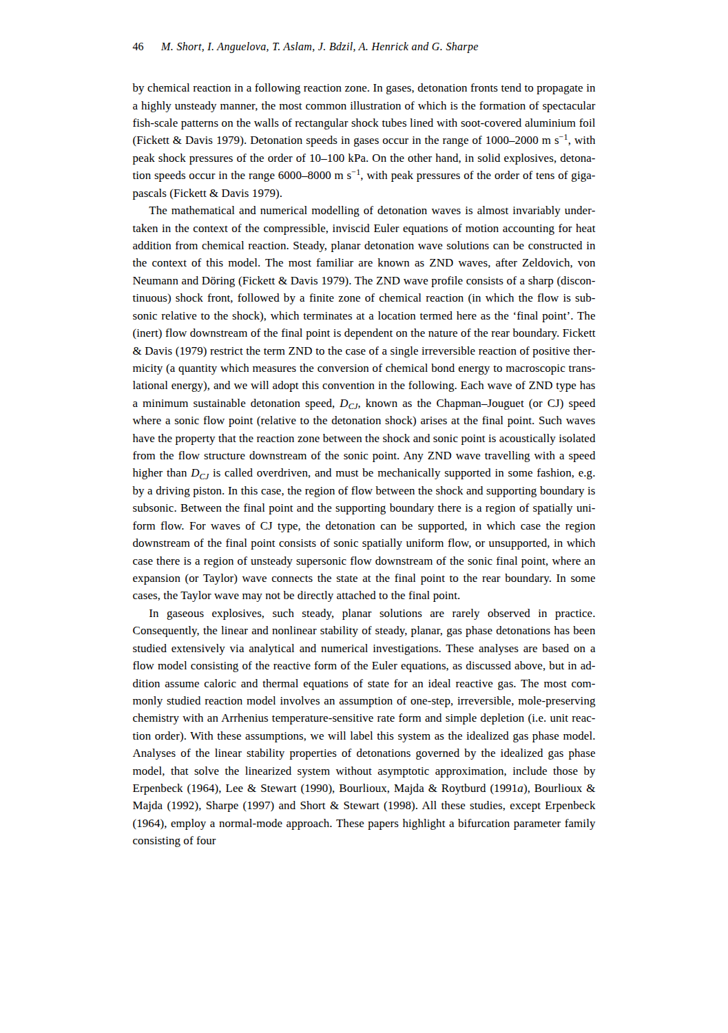46 M. Short, I. Anguelova, T. Aslam, J. Bdzil, A. Henrick and G. Sharpe
by chemical reaction in a following reaction zone. In gases, detonation fronts tend to propagate in a highly unsteady manner, the most common illustration of which is the formation of spectacular fish-scale patterns on the walls of rectangular shock tubes lined with soot-covered aluminium foil (Fickett & Davis 1979). Detonation speeds in gases occur in the range of 1000–2000 m s−1, with peak shock pressures of the order of 10–100 kPa. On the other hand, in solid explosives, detonation speeds occur in the range 6000–8000 m s−1, with peak pressures of the order of tens of gigapascals (Fickett & Davis 1979).
The mathematical and numerical modelling of detonation waves is almost invariably undertaken in the context of the compressible, inviscid Euler equations of motion accounting for heat addition from chemical reaction. Steady, planar detonation wave solutions can be constructed in the context of this model. The most familiar are known as ZND waves, after Zeldovich, von Neumann and Döring (Fickett & Davis 1979). The ZND wave profile consists of a sharp (discontinuous) shock front, followed by a finite zone of chemical reaction (in which the flow is subsonic relative to the shock), which terminates at a location termed here as the ‘final point’. The (inert) flow downstream of the final point is dependent on the nature of the rear boundary. Fickett & Davis (1979) restrict the term ZND to the case of a single irreversible reaction of positive thermicity (a quantity which measures the conversion of chemical bond energy to macroscopic translational energy), and we will adopt this convention in the following. Each wave of ZND type has a minimum sustainable detonation speed, DCJ, known as the Chapman–Jouguet (or CJ) speed where a sonic flow point (relative to the detonation shock) arises at the final point. Such waves have the property that the reaction zone between the shock and sonic point is acoustically isolated from the flow structure downstream of the sonic point. Any ZND wave travelling with a speed higher than DCJ is called overdriven, and must be mechanically supported in some fashion, e.g. by a driving piston. In this case, the region of flow between the shock and supporting boundary is subsonic. Between the final point and the supporting boundary there is a region of spatially uniform flow. For waves of CJ type, the detonation can be supported, in which case the region downstream of the final point consists of sonic spatially uniform flow, or unsupported, in which case there is a region of unsteady supersonic flow downstream of the sonic final point, where an expansion (or Taylor) wave connects the state at the final point to the rear boundary. In some cases, the Taylor wave may not be directly attached to the final point.
In gaseous explosives, such steady, planar solutions are rarely observed in practice. Consequently, the linear and nonlinear stability of steady, planar, gas phase detonations has been studied extensively via analytical and numerical investigations. These analyses are based on a flow model consisting of the reactive form of the Euler equations, as discussed above, but in addition assume caloric and thermal equations of state for an ideal reactive gas. The most commonly studied reaction model involves an assumption of one-step, irreversible, mole-preserving chemistry with an Arrhenius temperature-sensitive rate form and simple depletion (i.e. unit reaction order). With these assumptions, we will label this system as the idealized gas phase model. Analyses of the linear stability properties of detonations governed by the idealized gas phase model, that solve the linearized system without asymptotic approximation, include those by Erpenbeck (1964), Lee & Stewart (1990), Bourlioux, Majda & Roytburd (1991a), Bourlioux & Majda (1992), Sharpe (1997) and Short & Stewart (1998). All these studies, except Erpenbeck (1964), employ a normal-mode approach. These papers highlight a bifurcation parameter family consisting of four